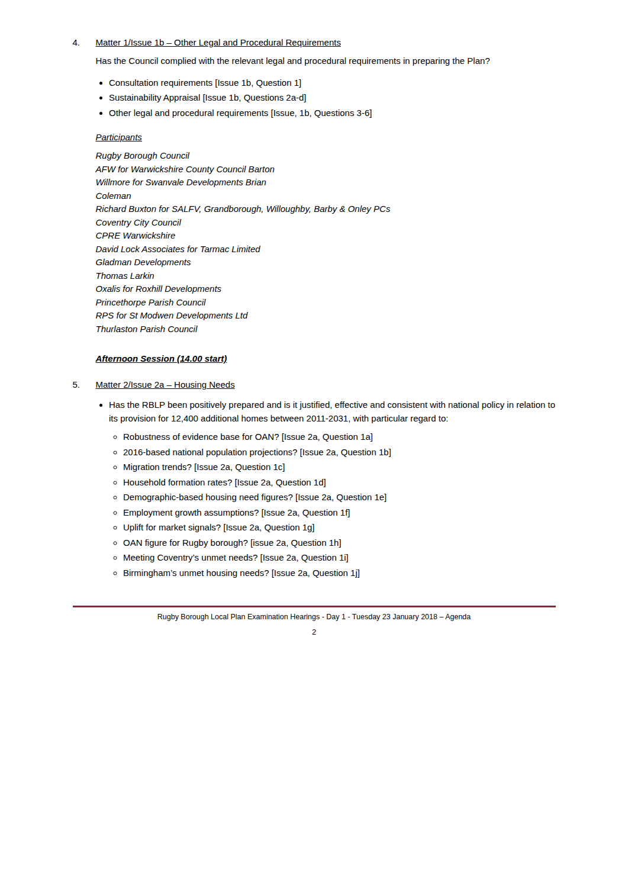Matter 1/Issue 1b – Other Legal and Procedural Requirements
Has the Council complied with the relevant legal and procedural requirements in preparing the Plan?
Consultation requirements [Issue 1b, Question 1]
Sustainability Appraisal [Issue 1b, Questions 2a-d]
Other legal and procedural requirements [Issue, 1b, Questions 3-6]
Participants
Rugby Borough Council
AFW for Warwickshire County Council Barton
Willmore for Swanvale Developments Brian
Coleman
Richard Buxton for SALFV, Grandborough, Willoughby, Barby & Onley PCs
Coventry City Council
CPRE Warwickshire
David Lock Associates for Tarmac Limited
Gladman Developments
Thomas Larkin
Oxalis for Roxhill Developments
Princethorpe Parish Council
RPS for St Modwen Developments Ltd
Thurlaston Parish Council
Afternoon Session (14.00 start)
Matter 2/Issue 2a – Housing Needs
Has the RBLP been positively prepared and is it justified, effective and consistent with national policy in relation to its provision for 12,400 additional homes between 2011-2031, with particular regard to:
Robustness of evidence base for OAN? [Issue 2a, Question 1a]
2016-based national population projections? [Issue 2a, Question 1b]
Migration trends? [Issue 2a, Question 1c]
Household formation rates? [Issue 2a, Question 1d]
Demographic-based housing need figures? [Issue 2a, Question 1e]
Employment growth assumptions? [Issue 2a, Question 1f]
Uplift for market signals? [Issue 2a, Question 1g]
OAN figure for Rugby borough? [issue 2a, Question 1h]
Meeting Coventry’s unmet needs? [Issue 2a, Question 1i]
Birmingham’s unmet housing needs? [Issue 2a, Question 1j]
Rugby Borough Local Plan Examination Hearings - Day 1 - Tuesday 23 January 2018 – Agenda
2